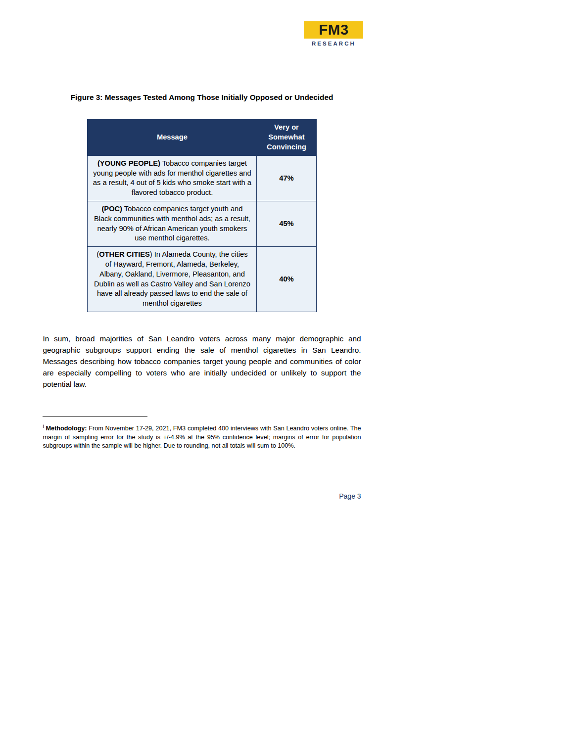FM3
RESEARCH
Figure 3: Messages Tested Among Those Initially Opposed or Undecided
| Message | Very or Somewhat Convincing |
| --- | --- |
| (YOUNG PEOPLE) Tobacco companies target young people with ads for menthol cigarettes and as a result, 4 out of 5 kids who smoke start with a flavored tobacco product. | 47% |
| (POC) Tobacco companies target youth and Black communities with menthol ads; as a result, nearly 90% of African American youth smokers use menthol cigarettes. | 45% |
| ( OTHER CITIES ) In Alameda County, the cities of Hayward, Fremont, Alameda, Berkeley, Albany, Oakland, Livermore, Pleasanton, and Dublin as well as Castro Valley and San Lorenzo have all already passed laws to end the sale of menthol cigarettes | 40% |
In sum, broad majorities of San Leandro voters across many major demographic and geographic subgroups support ending the sale of menthol cigarettes in San Leandro. Messages describing how tobacco companies target young people and communities of color are especially compelling to voters who are initially undecided or unlikely to support the potential law.
i Methodology: From November 17-29, 2021, FM3 completed 400 interviews with San Leandro voters online. The margin of sampling error for the study is +/-4.9% at the 95% confidence level; margins of error for population subgroups within the sample will be higher. Due to rounding, not all totals will sum to 100%.
Page 3